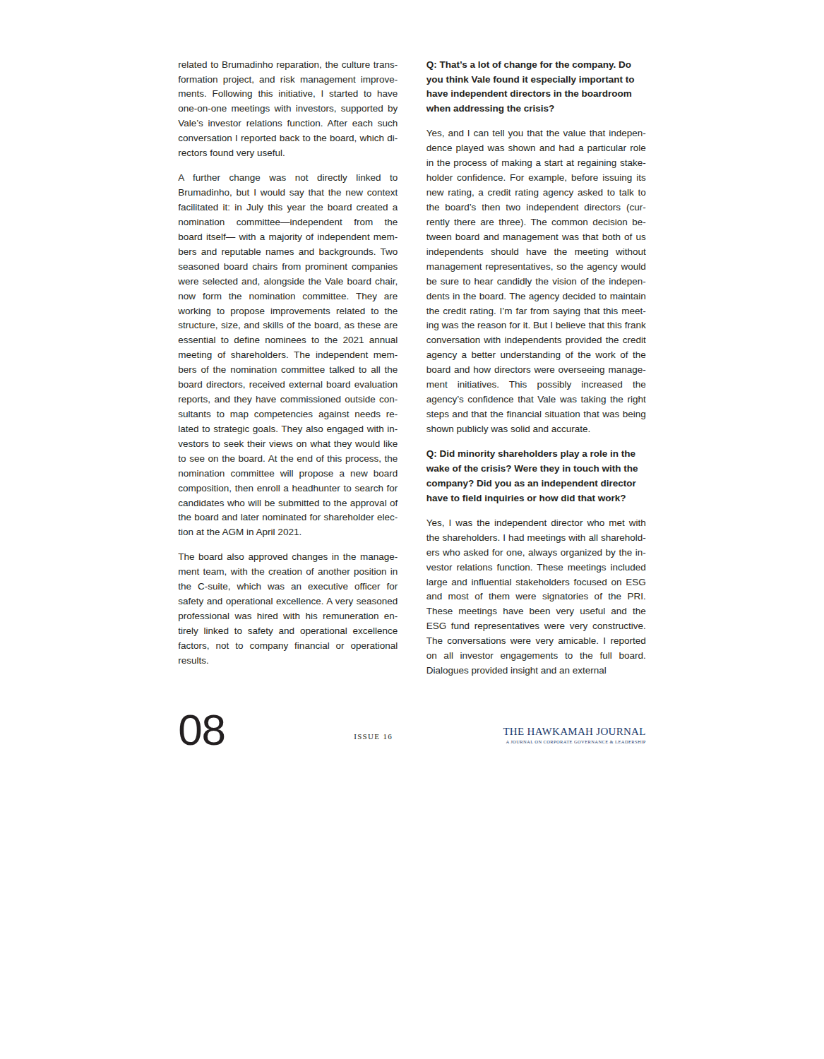related to Brumadinho reparation, the culture transformation project, and risk management improvements. Following this initiative, I started to have one-on-one meetings with investors, supported by Vale’s investor relations function. After each such conversation I reported back to the board, which directors found very useful.
A further change was not directly linked to Brumadinho, but I would say that the new context facilitated it: in July this year the board created a nomination committee—independent from the board itself— with a majority of independent members and reputable names and backgrounds. Two seasoned board chairs from prominent companies were selected and, alongside the Vale board chair, now form the nomination committee. They are working to propose improvements related to the structure, size, and skills of the board, as these are essential to define nominees to the 2021 annual meeting of shareholders. The independent members of the nomination committee talked to all the board directors, received external board evaluation reports, and they have commissioned outside consultants to map competencies against needs related to strategic goals. They also engaged with investors to seek their views on what they would like to see on the board. At the end of this process, the nomination committee will propose a new board composition, then enroll a headhunter to search for candidates who will be submitted to the approval of the board and later nominated for shareholder election at the AGM in April 2021.
The board also approved changes in the management team, with the creation of another position in the C-suite, which was an executive officer for safety and operational excellence. A very seasoned professional was hired with his remuneration entirely linked to safety and operational excellence factors, not to company financial or operational results.
Q: That’s a lot of change for the company. Do you think Vale found it especially important to have independent directors in the boardroom when addressing the crisis?
Yes, and I can tell you that the value that independence played was shown and had a particular role in the process of making a start at regaining stakeholder confidence. For example, before issuing its new rating, a credit rating agency asked to talk to the board’s then two independent directors (currently there are three). The common decision between board and management was that both of us independents should have the meeting without management representatives, so the agency would be sure to hear candidly the vision of the independents in the board. The agency decided to maintain the credit rating. I’m far from saying that this meeting was the reason for it. But I believe that this frank conversation with independents provided the credit agency a better understanding of the work of the board and how directors were overseeing management initiatives. This possibly increased the agency’s confidence that Vale was taking the right steps and that the financial situation that was being shown publicly was solid and accurate.
Q: Did minority shareholders play a role in the wake of the crisis? Were they in touch with the company? Did you as an independent director have to field inquiries or how did that work?
Yes, I was the independent director who met with the shareholders. I had meetings with all shareholders who asked for one, always organized by the investor relations function. These meetings included large and influential stakeholders focused on ESG and most of them were signatories of the PRI. These meetings have been very useful and the ESG fund representatives were very constructive. The conversations were very amicable. I reported on all investor engagements to the full board. Dialogues provided insight and an external
08
ISSUE 16
THE HAWKAMAH JOURNAL
A JOURNAL ON CORPORATE GOVERNANCE & LEADERSHIP